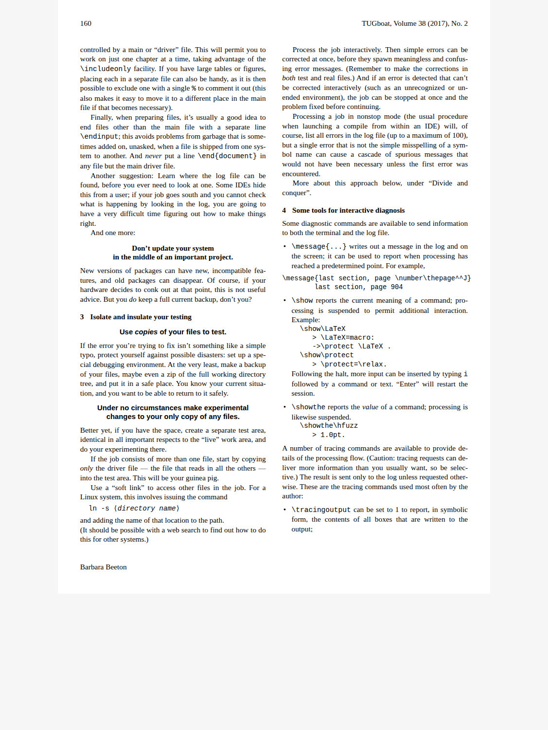160 TUGboat, Volume 38 (2017), No. 2
controlled by a main or “driver” file. This will permit you to work on just one chapter at a time, taking advantage of the \includeonly facility. If you have large tables or figures, placing each in a separate file can also be handy, as it is then possible to exclude one with a single % to comment it out (this also makes it easy to move it to a different place in the main file if that becomes necessary).
Finally, when preparing files, it’s usually a good idea to end files other than the main file with a separate line \endinput; this avoids problems from garbage that is sometimes added on, unasked, when a file is shipped from one system to another. And never put a line \end{document} in any file but the main driver file.
Another suggestion: Learn where the log file can be found, before you ever need to look at one. Some IDEs hide this from a user; if your job goes south and you cannot check what is happening by looking in the log, you are going to have a very difficult time figuring out how to make things right.
And one more:
Don’t update your system
in the middle of an important project.
New versions of packages can have new, incompatible features, and old packages can disappear. Of course, if your hardware decides to conk out at that point, this is not useful advice. But you do keep a full current backup, don’t you?
3 Isolate and insulate your testing
Use copies of your files to test.
If the error you’re trying to fix isn’t something like a simple typo, protect yourself against possible disasters: set up a special debugging environment. At the very least, make a backup of your files, maybe even a zip of the full working directory tree, and put it in a safe place. You know your current situation, and you want to be able to return to it safely.
Under no circumstances make experimental
changes to your only copy of any files.
Better yet, if you have the space, create a separate test area, identical in all important respects to the “live” work area, and do your experimenting there.
If the job consists of more than one file, start by copying only the driver file — the file that reads in all the others — into the test area. This will be your guinea pig.
Use a “soft link” to access other files in the job. For a Linux system, this involves issuing the command
ln -s ⟨directory name⟩
and adding the name of that location to the path.
(It should be possible with a web search to find out how to do this for other systems.)
Process the job interactively. Then simple errors can be corrected at once, before they spawn meaningless and confusing error messages. (Remember to make the corrections in both test and real files.) And if an error is detected that can’t be corrected interactively (such as an unrecognized or unended environment), the job can be stopped at once and the problem fixed before continuing.
Processing a job in nonstop mode (the usual procedure when launching a compile from within an IDE) will, of course, list all errors in the log file (up to a maximum of 100), but a single error that is not the simple misspelling of a symbol name can cause a cascade of spurious messages that would not have been necessary unless the first error was encountered.
More about this approach below, under “Divide and conquer”.
4 Some tools for interactive diagnosis
Some diagnostic commands are available to send information to both the terminal and the log file.
\message{...} writes out a message in the log and on the screen; it can be used to report when processing has reached a predetermined point. For example,
\message{last section, page \number\thepage^^J} last section, page 904
\show reports the current meaning of a command; processing is suspended to permit additional interaction. Example:
\show\LaTeX > \LaTeX=macro: ->\protect \LaTeX . \show\protect > \protect=\relax.
Following the halt, more input can be inserted by typing i followed by a command or text. “Enter” will restart the session.
\showthe reports the value of a command; processing is likewise suspended.
\showthe\hfuzz > 1.0pt.
A number of tracing commands are available to provide details of the processing flow. (Caution: tracing requests can deliver more information than you usually want, so be selective.) The result is sent only to the log unless requested otherwise. These are the tracing commands used most often by the author:
\tracingoutput can be set to 1 to report, in symbolic form, the contents of all boxes that are written to the output;
Barbara Beeton